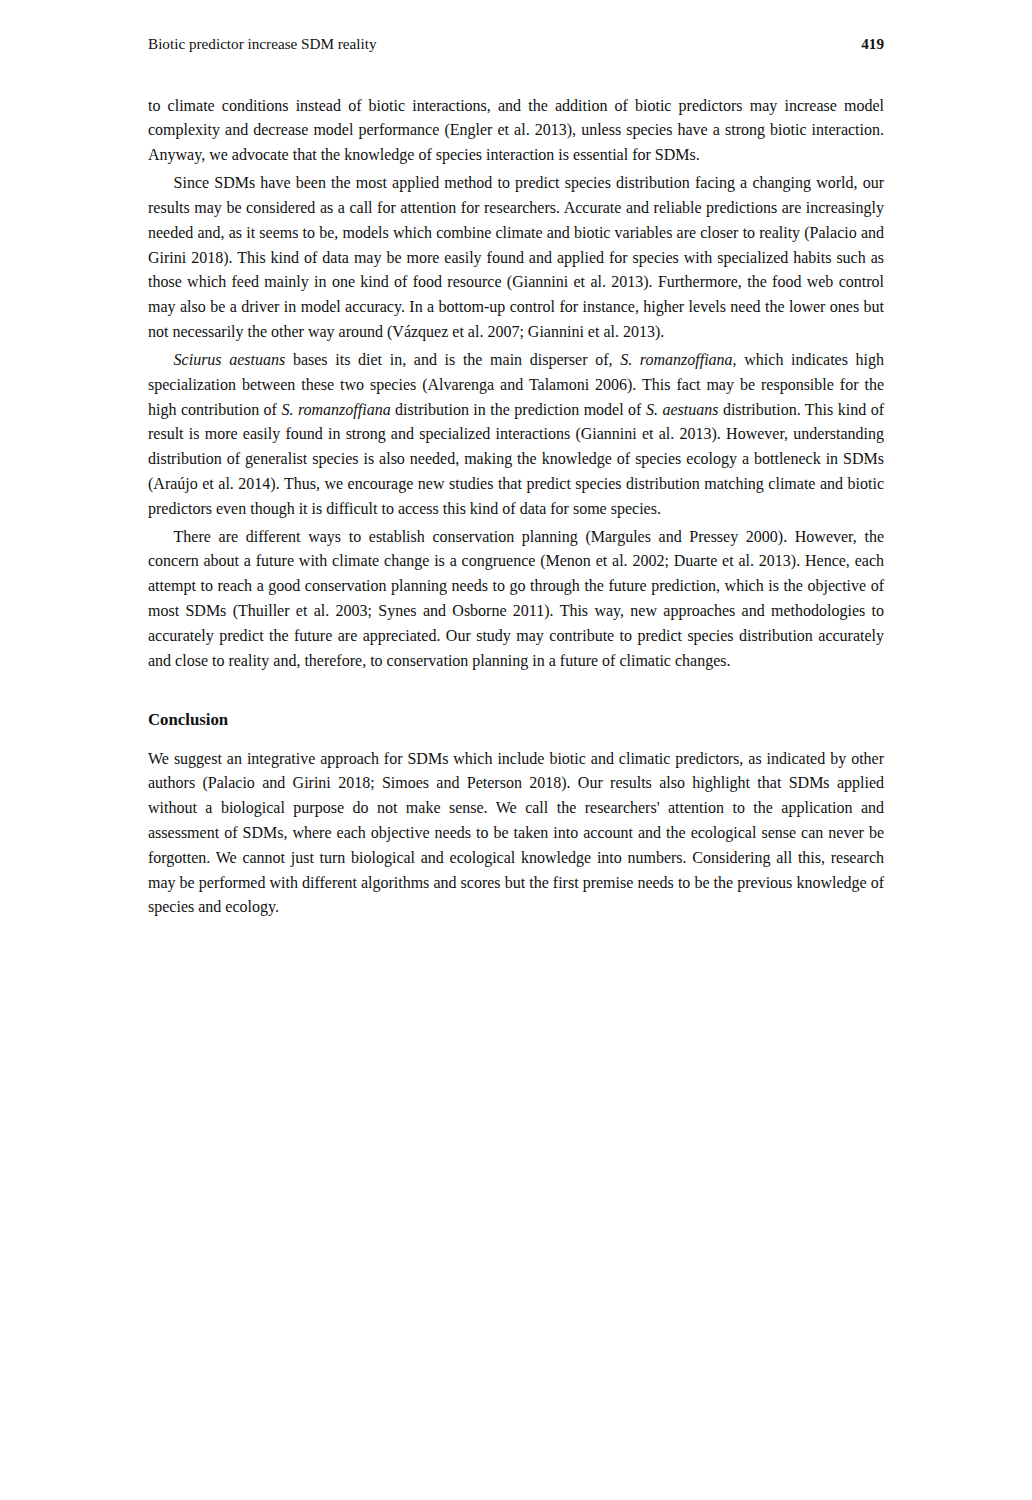Biotic predictor increase SDM reality 419
to climate conditions instead of biotic interactions, and the addition of biotic predictors may increase model complexity and decrease model performance (Engler et al. 2013), unless species have a strong biotic interaction. Anyway, we advocate that the knowledge of species interaction is essential for SDMs.
Since SDMs have been the most applied method to predict species distribution facing a changing world, our results may be considered as a call for attention for researchers. Accurate and reliable predictions are increasingly needed and, as it seems to be, models which combine climate and biotic variables are closer to reality (Palacio and Girini 2018). This kind of data may be more easily found and applied for species with specialized habits such as those which feed mainly in one kind of food resource (Giannini et al. 2013). Furthermore, the food web control may also be a driver in model accuracy. In a bottom-up control for instance, higher levels need the lower ones but not necessarily the other way around (Vázquez et al. 2007; Giannini et al. 2013).
Sciurus aestuans bases its diet in, and is the main disperser of, S. romanzoffiana, which indicates high specialization between these two species (Alvarenga and Talamoni 2006). This fact may be responsible for the high contribution of S. romanzoffiana distribution in the prediction model of S. aestuans distribution. This kind of result is more easily found in strong and specialized interactions (Giannini et al. 2013). However, understanding distribution of generalist species is also needed, making the knowledge of species ecology a bottleneck in SDMs (Araújo et al. 2014). Thus, we encourage new studies that predict species distribution matching climate and biotic predictors even though it is difficult to access this kind of data for some species.
There are different ways to establish conservation planning (Margules and Pressey 2000). However, the concern about a future with climate change is a congruence (Menon et al. 2002; Duarte et al. 2013). Hence, each attempt to reach a good conservation planning needs to go through the future prediction, which is the objective of most SDMs (Thuiller et al. 2003; Synes and Osborne 2011). This way, new approaches and methodologies to accurately predict the future are appreciated. Our study may contribute to predict species distribution accurately and close to reality and, therefore, to conservation planning in a future of climatic changes.
Conclusion
We suggest an integrative approach for SDMs which include biotic and climatic predictors, as indicated by other authors (Palacio and Girini 2018; Simoes and Peterson 2018). Our results also highlight that SDMs applied without a biological purpose do not make sense. We call the researchers' attention to the application and assessment of SDMs, where each objective needs to be taken into account and the ecological sense can never be forgotten. We cannot just turn biological and ecological knowledge into numbers. Considering all this, research may be performed with different algorithms and scores but the first premise needs to be the previous knowledge of species and ecology.